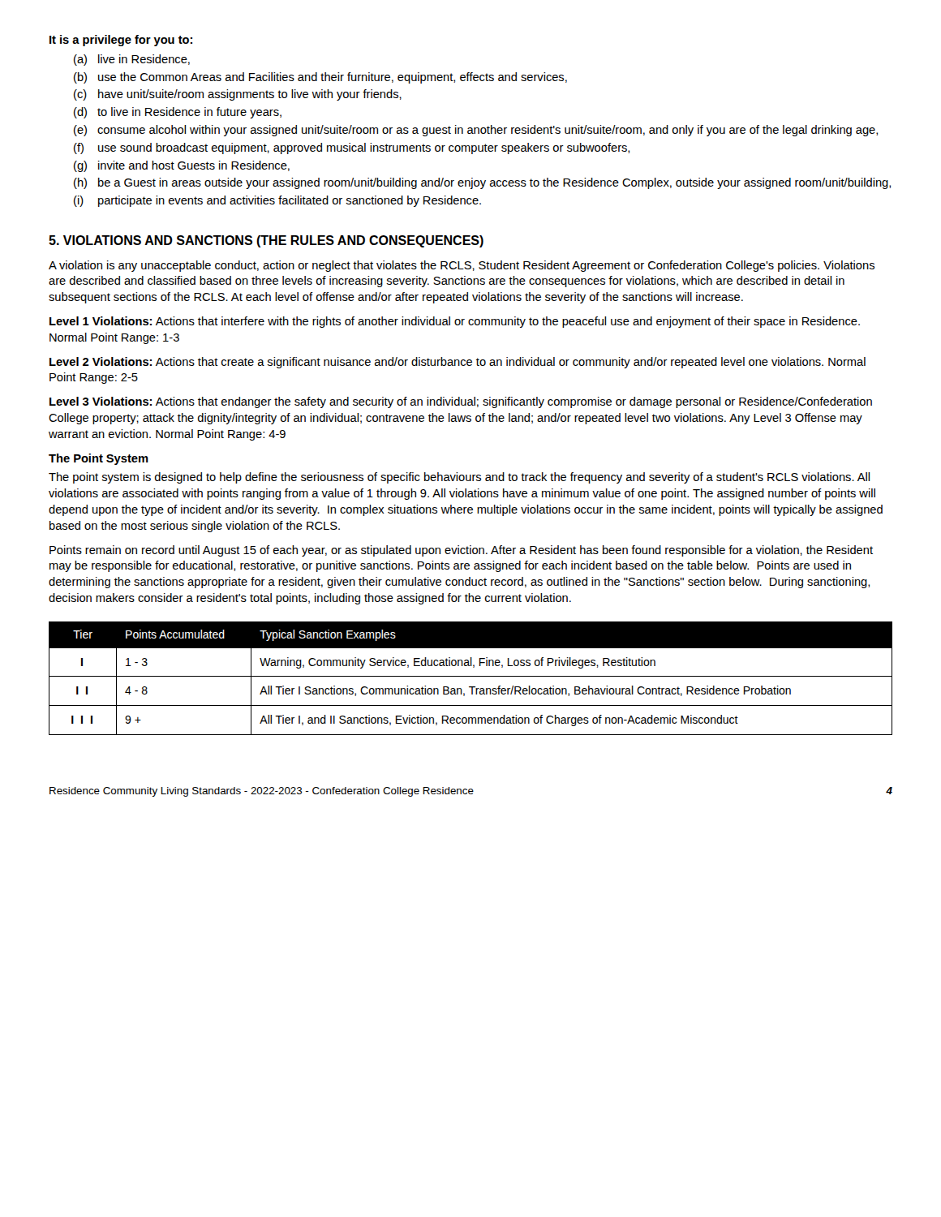It is a privilege for you to:
(a) live in Residence,
(b) use the Common Areas and Facilities and their furniture, equipment, effects and services,
(c) have unit/suite/room assignments to live with your friends,
(d) to live in Residence in future years,
(e) consume alcohol within your assigned unit/suite/room or as a guest in another resident's unit/suite/room, and only if you are of the legal drinking age,
(f) use sound broadcast equipment, approved musical instruments or computer speakers or subwoofers,
(g) invite and host Guests in Residence,
(h) be a Guest in areas outside your assigned room/unit/building and/or enjoy access to the Residence Complex, outside your assigned room/unit/building,
(i) participate in events and activities facilitated or sanctioned by Residence.
5. VIOLATIONS AND SANCTIONS (THE RULES AND CONSEQUENCES)
A violation is any unacceptable conduct, action or neglect that violates the RCLS, Student Resident Agreement or Confederation College's policies. Violations are described and classified based on three levels of increasing severity. Sanctions are the consequences for violations, which are described in detail in subsequent sections of the RCLS. At each level of offense and/or after repeated violations the severity of the sanctions will increase.
Level 1 Violations: Actions that interfere with the rights of another individual or community to the peaceful use and enjoyment of their space in Residence. Normal Point Range: 1-3
Level 2 Violations: Actions that create a significant nuisance and/or disturbance to an individual or community and/or repeated level one violations. Normal Point Range: 2-5
Level 3 Violations: Actions that endanger the safety and security of an individual; significantly compromise or damage personal or Residence/Confederation College property; attack the dignity/integrity of an individual; contravene the laws of the land; and/or repeated level two violations. Any Level 3 Offense may warrant an eviction. Normal Point Range: 4-9
The Point System
The point system is designed to help define the seriousness of specific behaviours and to track the frequency and severity of a student's RCLS violations. All violations are associated with points ranging from a value of 1 through 9. All violations have a minimum value of one point. The assigned number of points will depend upon the type of incident and/or its severity. In complex situations where multiple violations occur in the same incident, points will typically be assigned based on the most serious single violation of the RCLS.
Points remain on record until August 15 of each year, or as stipulated upon eviction. After a Resident has been found responsible for a violation, the Resident may be responsible for educational, restorative, or punitive sanctions. Points are assigned for each incident based on the table below. Points are used in determining the sanctions appropriate for a resident, given their cumulative conduct record, as outlined in the "Sanctions" section below. During sanctioning, decision makers consider a resident's total points, including those assigned for the current violation.
| Tier | Points Accumulated | Typical Sanction Examples |
| --- | --- | --- |
| I | 1 - 3 | Warning, Community Service, Educational, Fine, Loss of Privileges, Restitution |
| I I | 4 - 8 | All Tier I Sanctions, Communication Ban, Transfer/Relocation, Behavioural Contract, Residence Probation |
| I I I | 9 + | All Tier I, and II Sanctions, Eviction, Recommendation of Charges of non-Academic Misconduct |
Residence Community Living Standards - 2022-2023 - Confederation College Residence 4